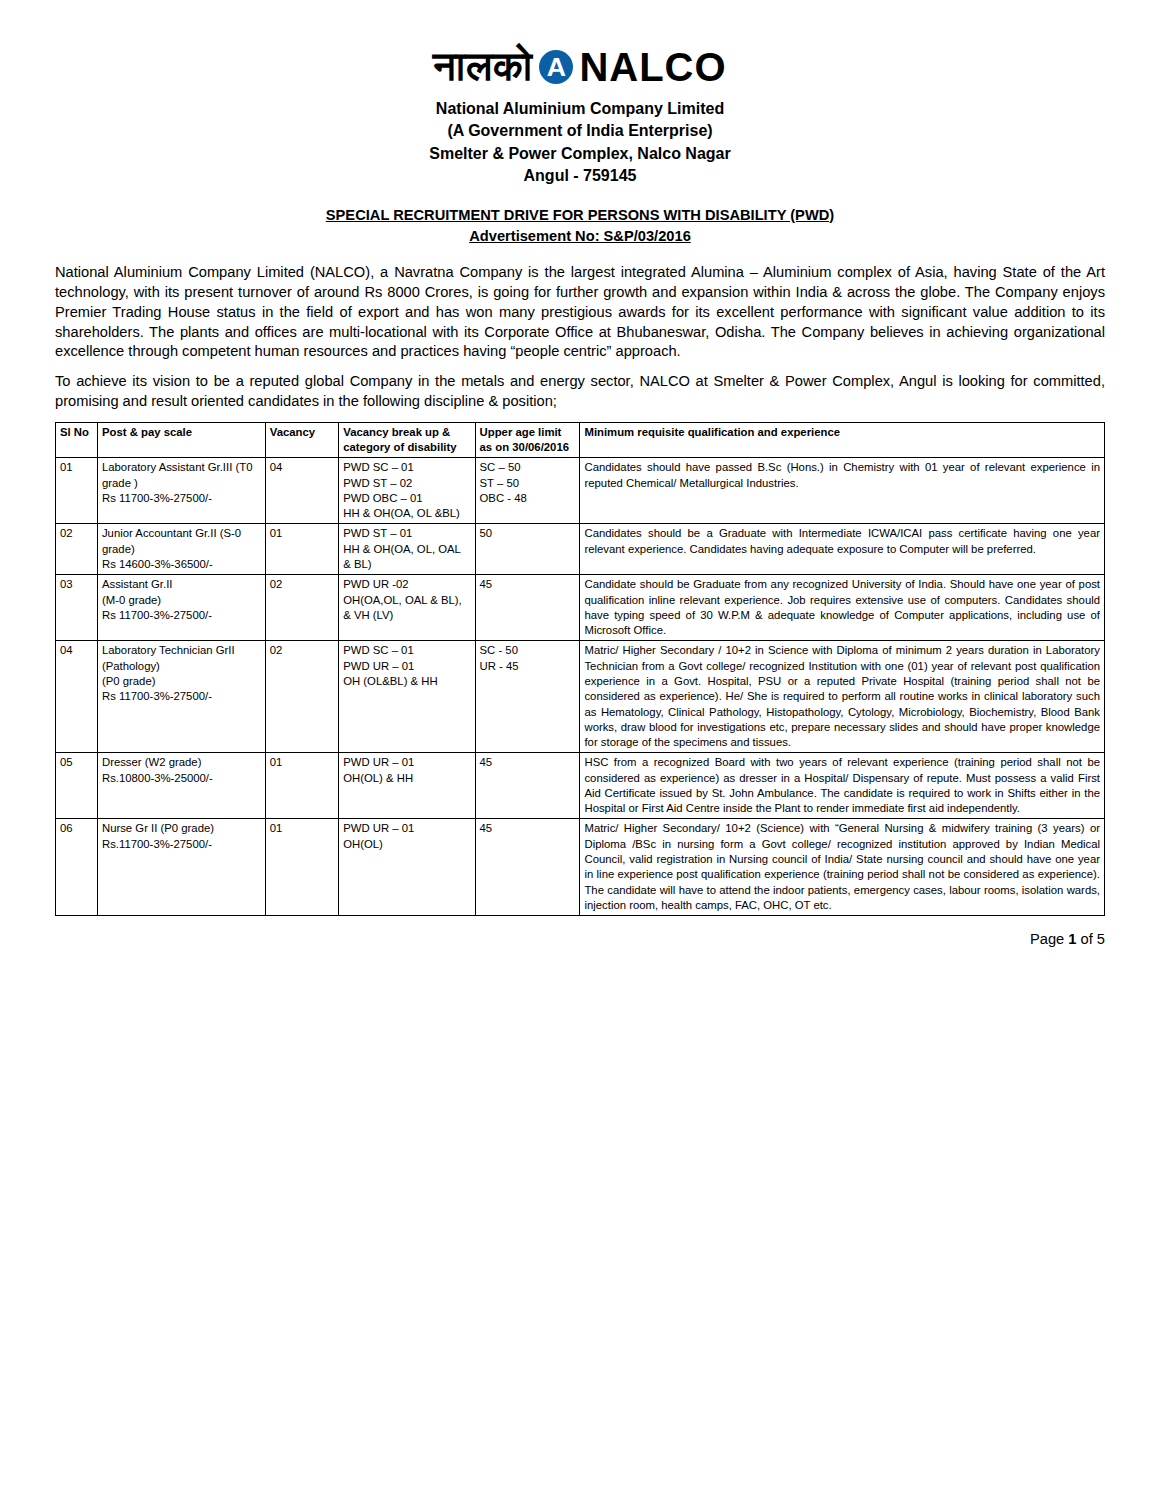नालकोANALCO
National Aluminium Company Limited
(A Government of India Enterprise)
Smelter & Power Complex, Nalco Nagar
Angul - 759145
SPECIAL RECRUITMENT DRIVE FOR PERSONS WITH DISABILITY (PWD)
Advertisement No: S&P/03/2016
National Aluminium Company Limited (NALCO), a Navratna Company is the largest integrated Alumina – Aluminium complex of Asia, having State of the Art technology, with its present turnover of around Rs 8000 Crores, is going for further growth and expansion within India & across the globe. The Company enjoys Premier Trading House status in the field of export and has won many prestigious awards for its excellent performance with significant value addition to its shareholders. The plants and offices are multi-locational with its Corporate Office at Bhubaneswar, Odisha. The Company believes in achieving organizational excellence through competent human resources and practices having “people centric” approach.
To achieve its vision to be a reputed global Company in the metals and energy sector, NALCO at Smelter & Power Complex, Angul is looking for committed, promising and result oriented candidates in the following discipline & position;
| Sl No | Post & pay scale | Vacancy | Vacancy break up & category of disability | Upper age limit as on 30/06/2016 | Minimum requisite qualification and experience |
| --- | --- | --- | --- | --- | --- |
| 01 | Laboratory Assistant Gr.III (T0 grade ) Rs 11700-3%-27500/- | 04 | PWD SC – 01 PWD ST – 02 PWD OBC – 01 HH & OH(OA, OL &BL) | SC – 50 ST – 50 OBC - 48 | Candidates should have passed B.Sc (Hons.) in Chemistry with 01 year of relevant experience in reputed Chemical/ Metallurgical Industries. |
| 02 | Junior Accountant Gr.II (S-0 grade) Rs 14600-3%-36500/- | 01 | PWD ST – 01 HH & OH(OA, OL, OAL & BL) | 50 | Candidates should be a Graduate with Intermediate ICWA/ICAI pass certificate having one year relevant experience. Candidates having adequate exposure to Computer will be preferred. |
| 03 | Assistant Gr.II (M-0 grade) Rs 11700-3%-27500/- | 02 | PWD UR -02 OH(OA,OL, OAL & BL), & VH (LV) | 45 | Candidate should be Graduate from any recognized University of India. Should have one year of post qualification inline relevant experience. Job requires extensive use of computers. Candidates should have typing speed of 30 W.P.M & adequate knowledge of Computer applications, including use of Microsoft Office. |
| 04 | Laboratory Technician GrII (Pathology) (P0 grade) Rs 11700-3%-27500/- | 02 | PWD SC – 01 PWD UR – 01 OH (OL&BL) & HH | SC - 50 UR - 45 | Matric/ Higher Secondary / 10+2 in Science with Diploma of minimum 2 years duration in Laboratory Technician from a Govt college/ recognized Institution with one (01) year of relevant post qualification experience in a Govt. Hospital, PSU or a reputed Private Hospital (training period shall not be considered as experience). He/ She is required to perform all routine works in clinical laboratory such as Hematology, Clinical Pathology, Histopathology, Cytology, Microbiology, Biochemistry, Blood Bank works, draw blood for investigations etc, prepare necessary slides and should have proper knowledge for storage of the specimens and tissues. |
| 05 | Dresser (W2 grade) Rs.10800-3%-25000/- | 01 | PWD UR – 01 OH(OL) & HH | 45 | HSC from a recognized Board with two years of relevant experience (training period shall not be considered as experience) as dresser in a Hospital/ Dispensary of repute. Must possess a valid First Aid Certificate issued by St. John Ambulance. The candidate is required to work in Shifts either in the Hospital or First Aid Centre inside the Plant to render immediate first aid independently. |
| 06 | Nurse Gr II (P0 grade) Rs.11700-3%-27500/- | 01 | PWD UR – 01 OH(OL) | 45 | Matric/ Higher Secondary/ 10+2 (Science) with “General Nursing & midwifery training (3 years) or Diploma /BSc in nursing form a Govt college/ recognized institution approved by Indian Medical Council, valid registration in Nursing council of India/ State nursing council and should have one year in line experience post qualification experience (training period shall not be considered as experience). The candidate will have to attend the indoor patients, emergency cases, labour rooms, isolation wards, injection room, health camps, FAC, OHC, OT etc. |
Page 1 of 5